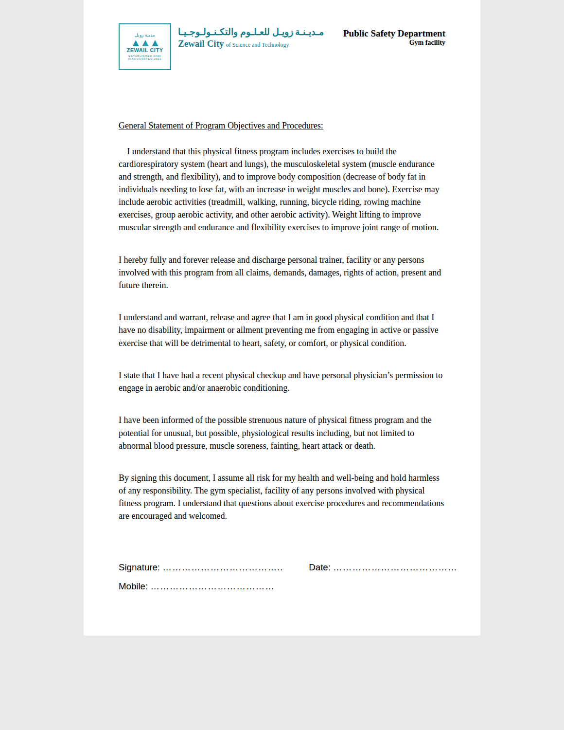مدينة زويل
▲▲▲
ZEWAIL CITY
ESTABLISHED 2000
INAUGURATED 2011
مـديـنـة زويـل للعـلـوم والتكـنـولـوجـيـا
Zewail City of Science and Technology
Public Safety Department
Gym facility
General Statement of Program Objectives and Procedures:
I understand that this physical fitness program includes exercises to build the cardiorespiratory system (heart and lungs), the musculoskeletal system (muscle endurance and strength, and flexibility), and to improve body composition (decrease of body fat in individuals needing to lose fat, with an increase in weight muscles and bone). Exercise may include aerobic activities (treadmill, walking, running, bicycle riding, rowing machine exercises, group aerobic activity, and other aerobic activity). Weight lifting to improve muscular strength and endurance and flexibility exercises to improve joint range of motion.
I hereby fully and forever release and discharge personal trainer, facility or any persons involved with this program from all claims, demands, damages, rights of action, present and future therein.
I understand and warrant, release and agree that I am in good physical condition and that I have no disability, impairment or ailment preventing me from engaging in active or passive exercise that will be detrimental to heart, safety, or comfort, or physical condition.
I state that I have had a recent physical checkup and have personal physician’s permission to engage in aerobic and/or anaerobic conditioning.
I have been informed of the possible strenuous nature of physical fitness program and the potential for unusual, but possible, physiological results including, but not limited to abnormal blood pressure, muscle soreness, fainting, heart attack or death.
By signing this document, I assume all risk for my health and well-being and hold harmless of any responsibility. The gym specialist, facility of any persons involved with physical fitness program. I understand that questions about exercise procedures and recommendations are encouraged and welcomed.
Signature: ………………………………..
Date: …………………………………
Mobile: …………………………………